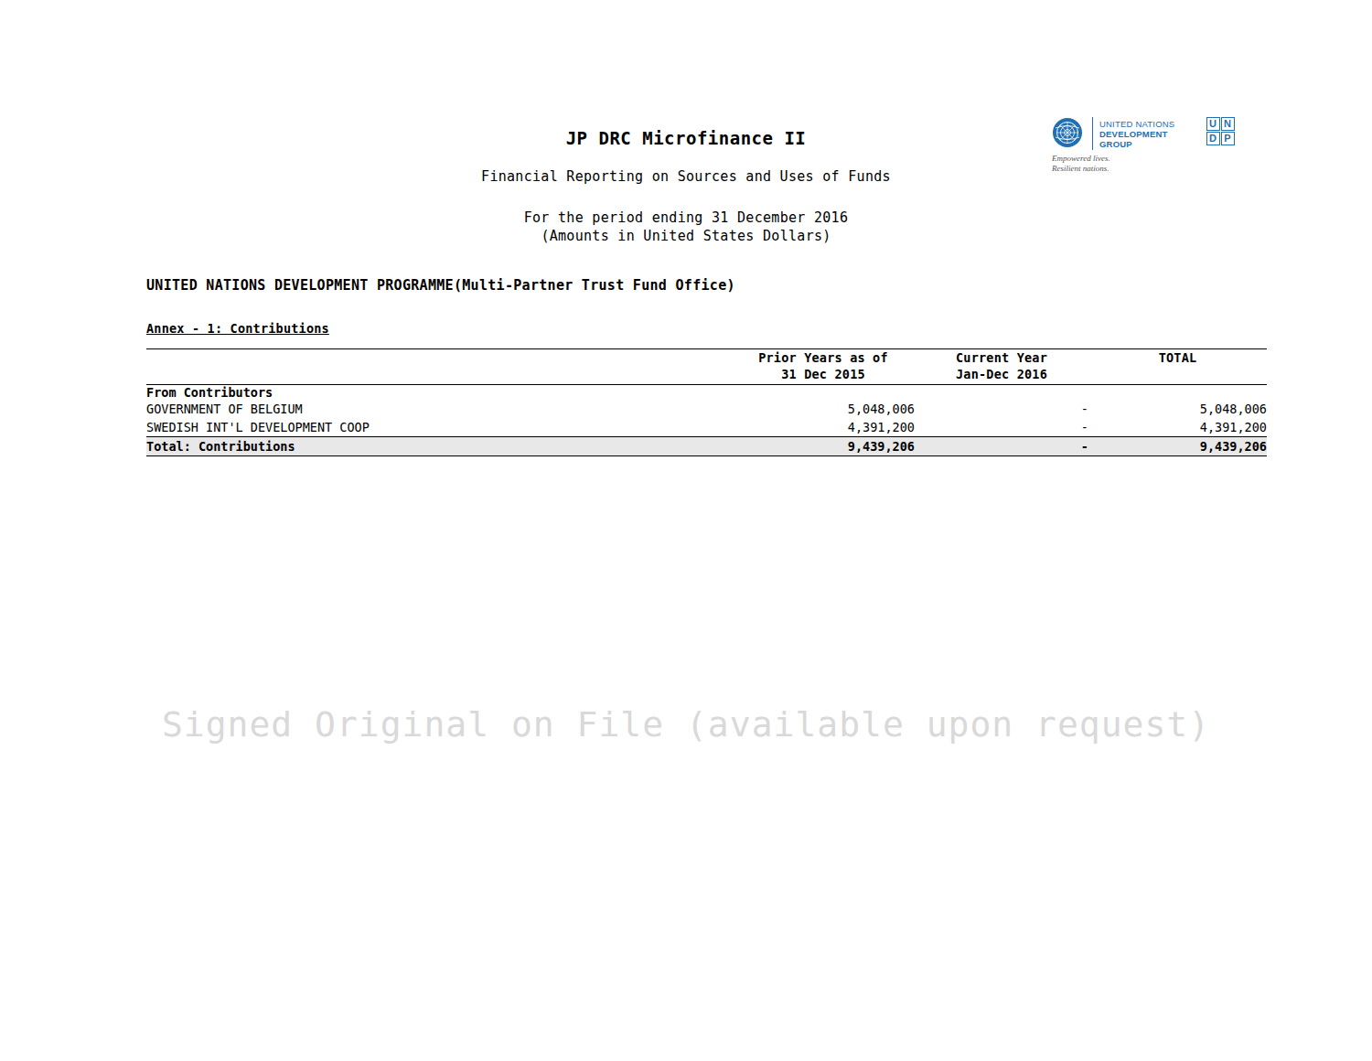UNITED NATIONS DEVELOPMENT GROUP
UN
DP
Empowered lives.
Resilient nations.
JP DRC Microfinance II
Financial Reporting on Sources and Uses of Funds
For the period ending 31 December 2016
(Amounts in United States Dollars)
UNITED NATIONS DEVELOPMENT PROGRAMME(Multi-Partner Trust Fund Office)
Annex - 1: Contributions
| | Prior Years as of | Current Year | TOTAL |
| --- | --- | --- | --- |
| | 31 Dec 2015 | Jan-Dec 2016 | |
| From Contributors | | | |
| GOVERNMENT OF BELGIUM | 5,048,006 | - | 5,048,006 |
| SWEDISH INT'L DEVELOPMENT COOP | 4,391,200 | - | 4,391,200 |
| Total: Contributions | 9,439,206 | - | 9,439,206 |
Signed Original on File (available upon request)